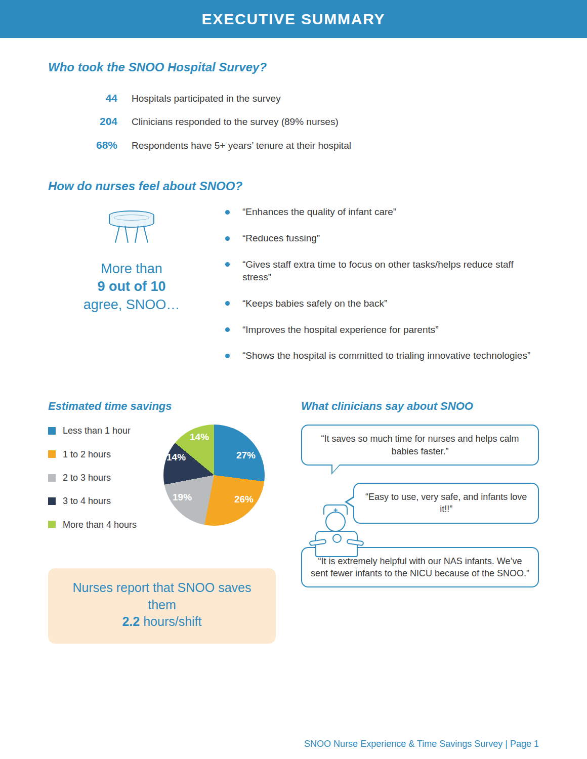EXECUTIVE SUMMARY
Who took the SNOO Hospital Survey?
| 44 | Hospitals participated in the survey |
| 204 | Clinicians responded to the survey (89% nurses) |
| 68% | Respondents have 5+ years’ tenure at their hospital |
How do nurses feel about SNOO?
More than 9 out of 10 agree, SNOO…
“Enhances the quality of infant care”
“Reduces fussing”
“Gives staff extra time to focus on other tasks/helps reduce staff stress”
“Keeps babies safely on the back”
“Improves the hospital experience for parents”
“Shows the hospital is committed to trialing innovative technologies”
Estimated time savings
Less than 1 hour
1 to 2 hours
2 to 3 hours
3 to 4 hours
More than 4 hours
27% 26% 19% 14% 14%
Nurses report that SNOO saves them
2.2 hours/shift
What clinicians say about SNOO
“It saves so much time for nurses and helps calm babies faster.”
“Easy to use, very safe, and infants love it!!”
“It is extremely helpful with our NAS infants. We’ve sent fewer infants to the NICU because of the SNOO.”
SNOO Nurse Experience & Time Savings Survey | Page 1